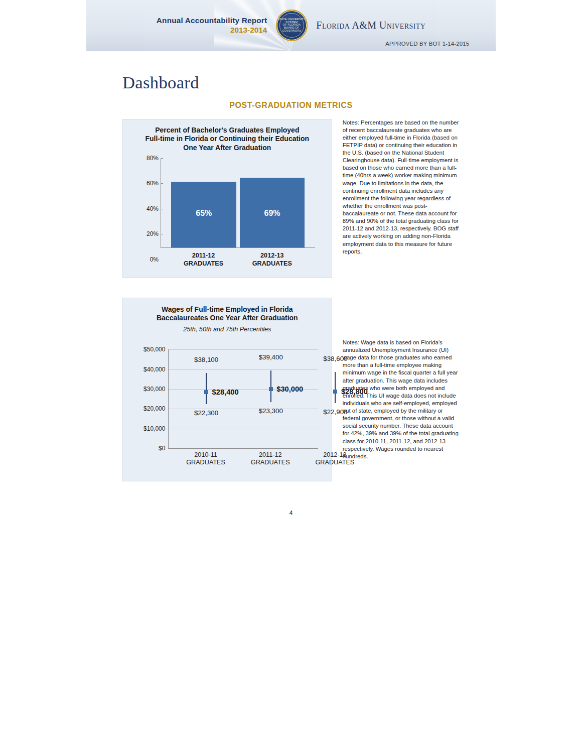Annual Accountability Report
2013-2014
STATE UNIVERSITY SYSTEM
OF FLORIDA
BOARD OF GOVERNORS
Florida A&M University
APPROVED BY BOT 1-14-2015
Dashboard
POST-GRADUATION METRICS
Percent of Bachelor's Graduates Employed
Full-time in Florida or Continuing their Education
One Year After Graduation
80%
60%
40%
20%
0%
65%
69%
2011-12
GRADUATES
2012-13
GRADUATES
Notes: Percentages are based on the number of recent baccalaureate graduates who are either employed full-time in Florida (based on FETPIP data) or continuing their education in the U.S. (based on the National Student Clearinghouse data). Full-time employment is based on those who earned more than a full-time (40hrs a week) worker making minimum wage. Due to limitations in the data, the continuing enrollment data includes any enrollment the following year regardless of whether the enrollment was post-baccalaureate or not. These data account for 89% and 90% of the total graduating class for 2011-12 and 2012-13, respectively. BOG staff are actively working on adding non-Florida employment data to this measure for future reports.
Wages of Full-time Employed in Florida
Baccalaureates One Year After Graduation
25th, 50th and 75th Percentiles
$50,000
$40,000
$30,000
$20,000
$10,000
$0
$38,100
$28,400
$22,300
$39,400
$30,000
$23,300
$38,600
$28,800
$22,900
2010-11
GRADUATES
2011-12
GRADUATES
2012-13
GRADUATES
Notes: Wage data is based on Florida's annualized Unemployment Insurance (UI) wage data for those graduates who earned more than a full-time employee making minimum wage in the fiscal quarter a full year after graduation. This wage data includes graduates who were both employed and enrolled. This UI wage data does not include individuals who are self-employed, employed out of state, employed by the military or federal government, or those without a valid social security number. These data account for 42%, 39% and 39% of the total graduating class for 2010-11, 2011-12, and 2012-13 respectively. Wages rounded to nearest hundreds.
4